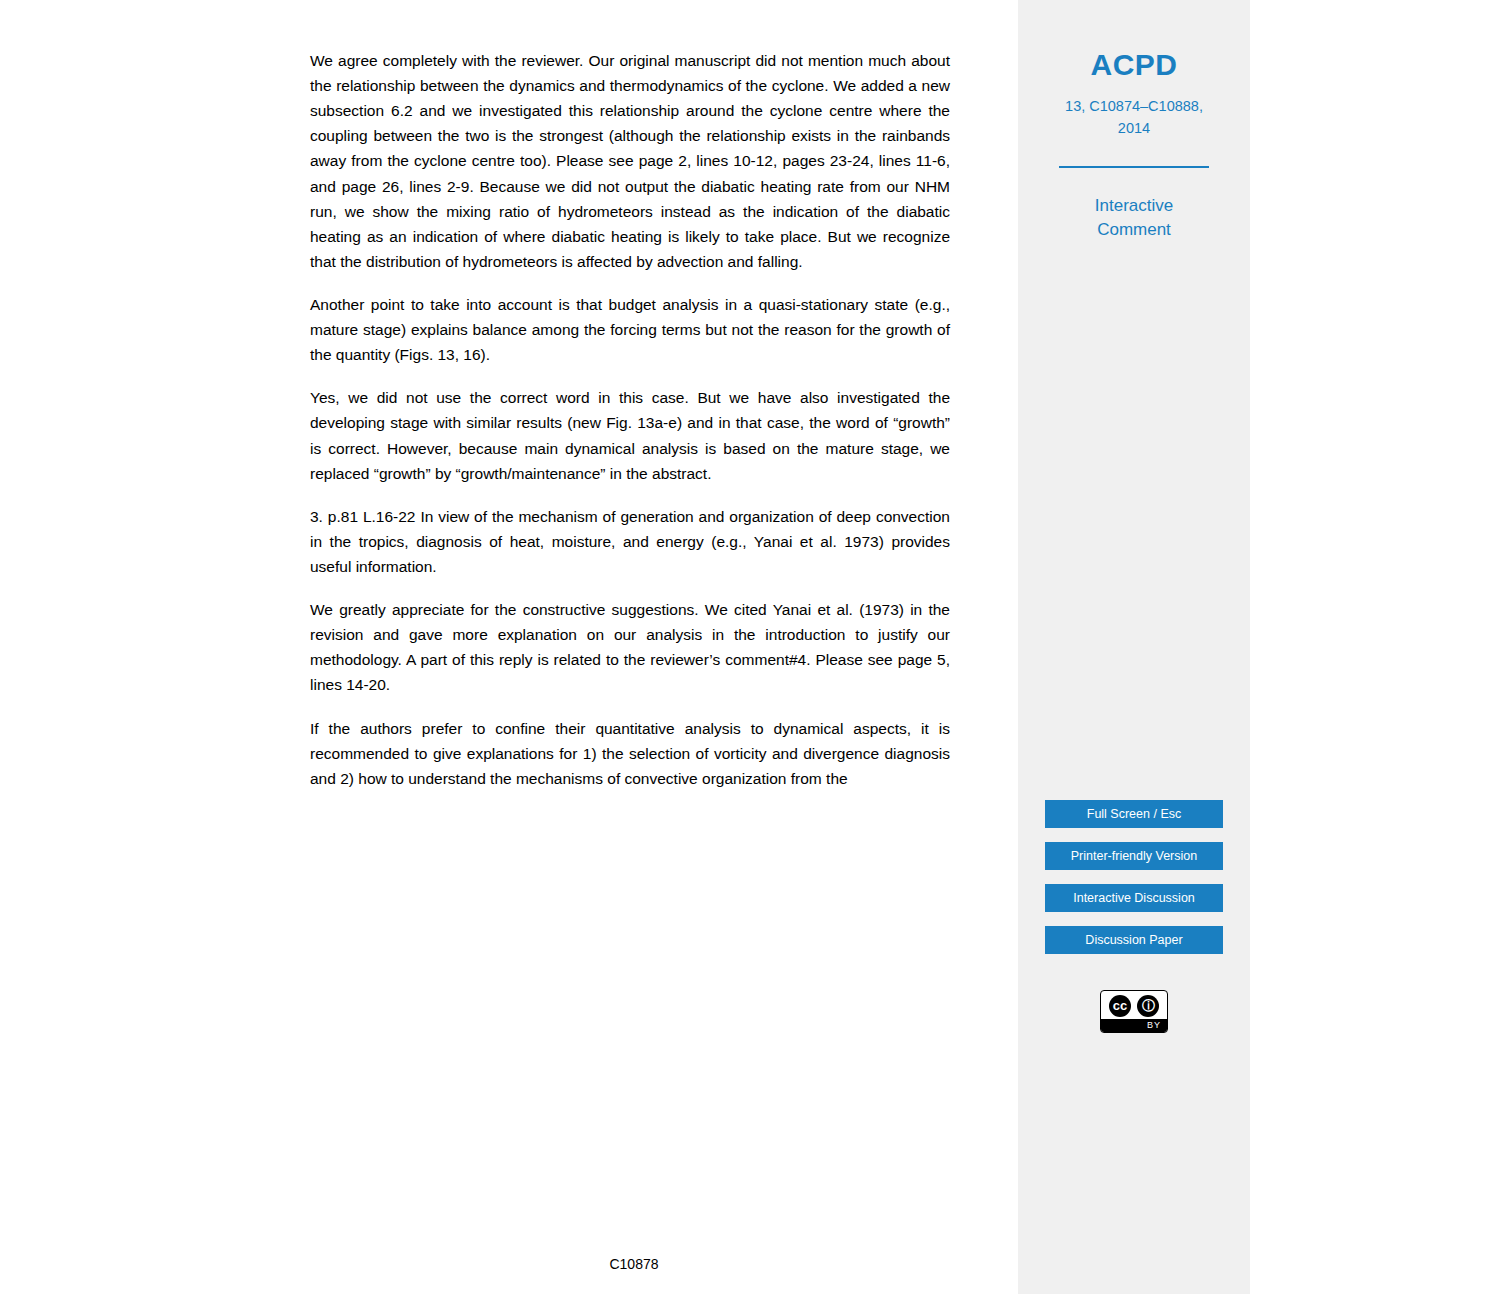We agree completely with the reviewer. Our original manuscript did not mention much about the relationship between the dynamics and thermodynamics of the cyclone. We added a new subsection 6.2 and we investigated this relationship around the cyclone centre where the coupling between the two is the strongest (although the relationship exists in the rainbands away from the cyclone centre too). Please see page 2, lines 10-12, pages 23-24, lines 11-6, and page 26, lines 2-9. Because we did not output the diabatic heating rate from our NHM run, we show the mixing ratio of hydrometeors instead as the indication of the diabatic heating as an indication of where diabatic heating is likely to take place. But we recognize that the distribution of hydrometeors is affected by advection and falling.
Another point to take into account is that budget analysis in a quasi-stationary state (e.g., mature stage) explains balance among the forcing terms but not the reason for the growth of the quantity (Figs. 13, 16).
Yes, we did not use the correct word in this case. But we have also investigated the developing stage with similar results (new Fig. 13a-e) and in that case, the word of “growth” is correct. However, because main dynamical analysis is based on the mature stage, we replaced “growth” by “growth/maintenance” in the abstract.
3. p.81 L.16-22 In view of the mechanism of generation and organization of deep convection in the tropics, diagnosis of heat, moisture, and energy (e.g., Yanai et al. 1973) provides useful information.
We greatly appreciate for the constructive suggestions. We cited Yanai et al. (1973) in the revision and gave more explanation on our analysis in the introduction to justify our methodology. A part of this reply is related to the reviewer’s comment#4. Please see page 5, lines 14-20.
If the authors prefer to confine their quantitative analysis to dynamical aspects, it is recommended to give explanations for 1) the selection of vorticity and divergence diagnosis and 2) how to understand the mechanisms of convective organization from the
C10878
ACPD
13, C10874–C10888,
2014
Interactive
Comment
Full Screen / Esc Printer-friendly Version Interactive Discussion Discussion Paper
cc
ⓘ
BY